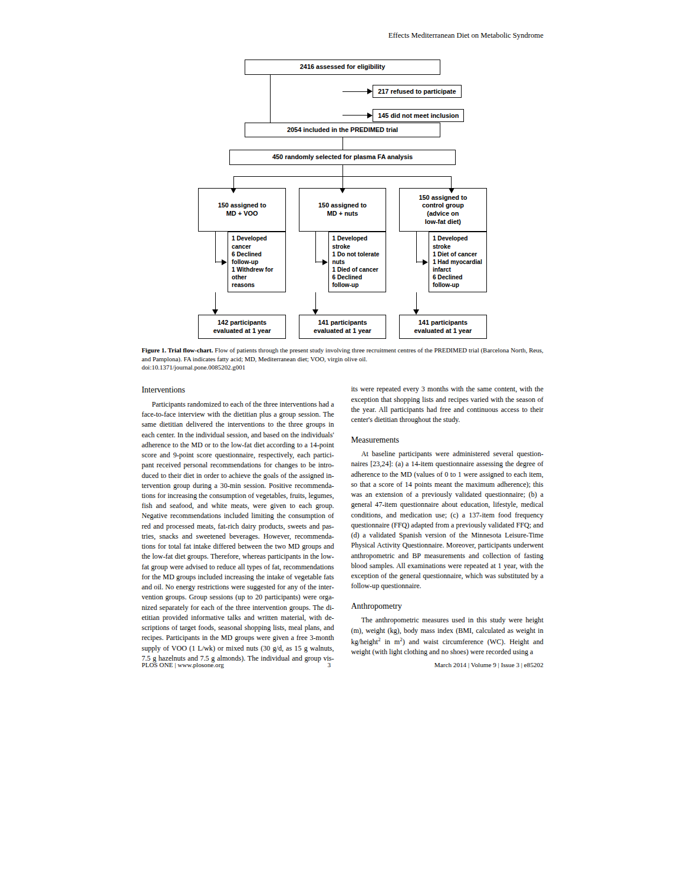Effects Mediterranean Diet on Metabolic Syndrome
2416 assessed for eligibility
217 refused to participate
145 did not meet inclusion
2054 included in the PREDIMED trial
450 randomly selected for plasma FA analysis
150 assigned to
MD + VOO
150 assigned to
MD + nuts
150 assigned to
control group
(advice on
low-fat diet)
1 Developed cancer
6 Declined follow-up
1 Withdrew for other
reasons
1 Developed stroke
1 Do not tolerate nuts
1 Died of cancer
6 Declined follow-up
1 Developed stroke
1 Diet of cancer
1 Had myocardial
infarct
6 Declined follow-up
142 participants
evaluated at 1 year
141 participants
evaluated at 1 year
141 participants
evaluated at 1 year
Figure 1. Trial flow-chart. Flow of patients through the present study involving three recruitment centres of the PREDIMED trial (Barcelona North, Reus, and Pamplona). FA indicates fatty acid; MD, Mediterranean diet; VOO, virgin olive oil.
doi:10.1371/journal.pone.0085202.g001
Interventions
Participants randomized to each of the three interventions had a face-to-face interview with the dietitian plus a group session. The same dietitian delivered the interventions to the three groups in each center. In the individual session, and based on the individuals' adherence to the MD or to the low-fat diet according to a 14-point score and 9-point score questionnaire, respectively, each participant received personal recommendations for changes to be introduced to their diet in order to achieve the goals of the assigned intervention group during a 30-min session. Positive recommendations for increasing the consumption of vegetables, fruits, legumes, fish and seafood, and white meats, were given to each group. Negative recommendations included limiting the consumption of red and processed meats, fat-rich dairy products, sweets and pastries, snacks and sweetened beverages. However, recommendations for total fat intake differed between the two MD groups and the low-fat diet groups. Therefore, whereas participants in the low-fat group were advised to reduce all types of fat, recommendations for the MD groups included increasing the intake of vegetable fats and oil. No energy restrictions were suggested for any of the intervention groups. Group sessions (up to 20 participants) were organized separately for each of the three intervention groups. The dietitian provided informative talks and written material, with descriptions of target foods, seasonal shopping lists, meal plans, and recipes. Participants in the MD groups were given a free 3-month supply of VOO (1 L/wk) or mixed nuts (30 g/d, as 15 g walnuts, 7.5 g hazelnuts and 7.5 g almonds). The individual and group visits were repeated every 3 months with the same content, with the exception that shopping lists and recipes varied with the season of the year. All participants had free and continuous access to their center's dietitian throughout the study.
Measurements
At baseline participants were administered several questionnaires [23,24]: (a) a 14-item questionnaire assessing the degree of adherence to the MD (values of 0 to 1 were assigned to each item, so that a score of 14 points meant the maximum adherence); this was an extension of a previously validated questionnaire; (b) a general 47-item questionnaire about education, lifestyle, medical conditions, and medication use; (c) a 137-item food frequency questionnaire (FFQ) adapted from a previously validated FFQ; and (d) a validated Spanish version of the Minnesota Leisure-Time Physical Activity Questionnaire. Moreover, participants underwent anthropometric and BP measurements and collection of fasting blood samples. All examinations were repeated at 1 year, with the exception of the general questionnaire, which was substituted by a follow-up questionnaire.
Anthropometry
The anthropometric measures used in this study were height (m), weight (kg), body mass index (BMI, calculated as weight in kg/height2 in m2) and waist circumference (WC). Height and weight (with light clothing and no shoes) were recorded using a
PLOS ONE | www.plosone.org
3
March 2014 | Volume 9 | Issue 3 | e85202